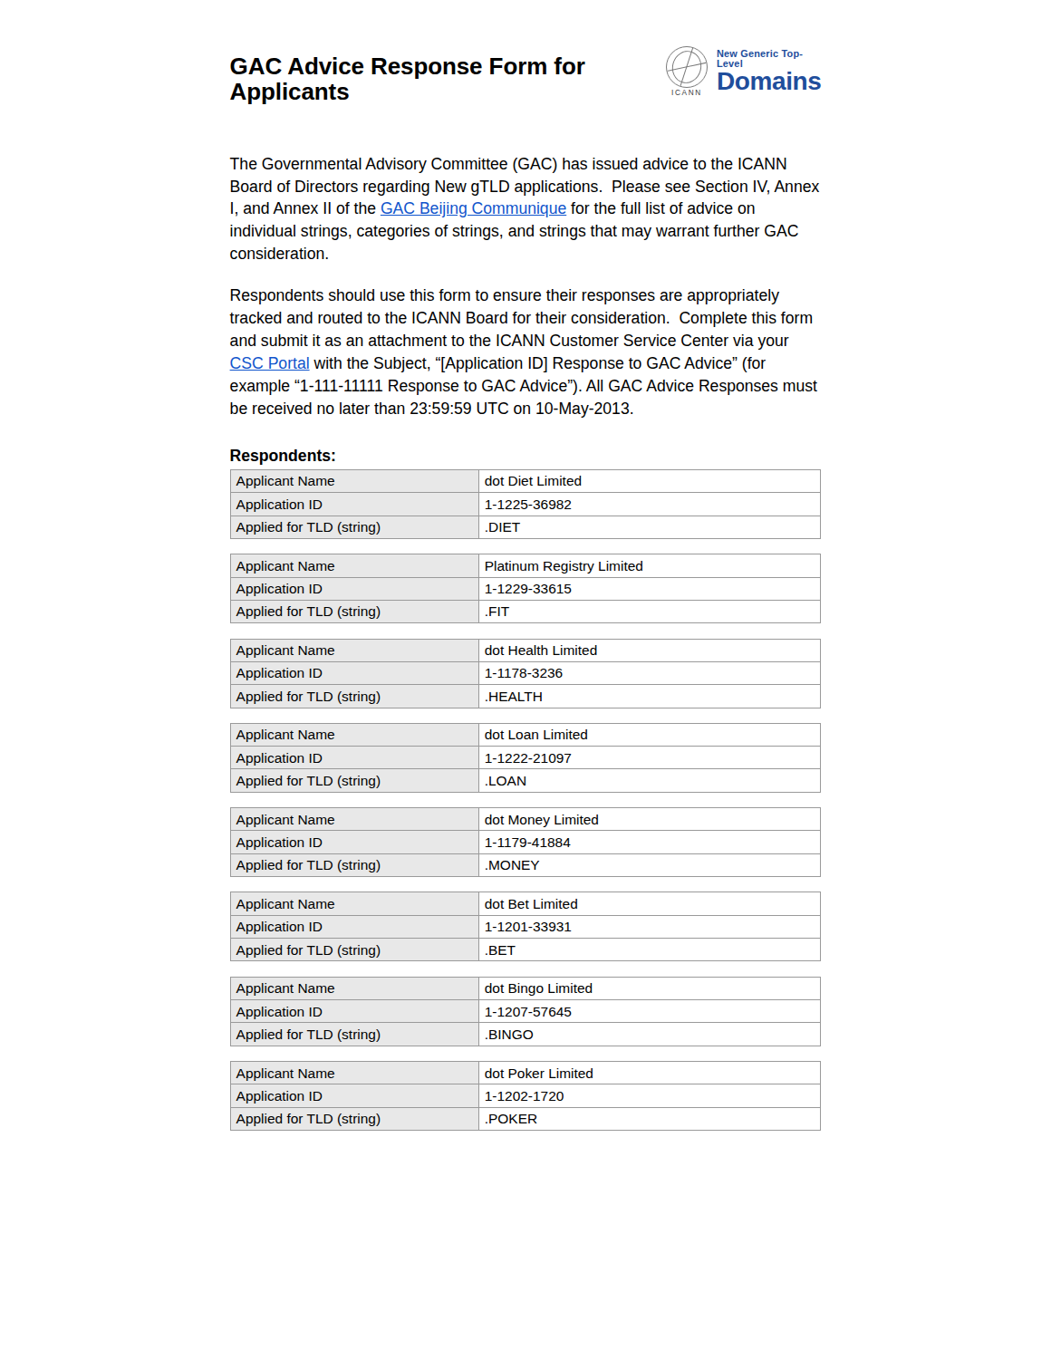GAC Advice Response Form for Applicants
ICANN
New Generic Top-Level
Domains
The Governmental Advisory Committee (GAC) has issued advice to the ICANN Board of Directors regarding New gTLD applications. Please see Section IV, Annex I, and Annex II of the GAC Beijing Communique for the full list of advice on individual strings, categories of strings, and strings that may warrant further GAC consideration.
Respondents should use this form to ensure their responses are appropriately tracked and routed to the ICANN Board for their consideration. Complete this form and submit it as an attachment to the ICANN Customer Service Center via your CSC Portal with the Subject, “[Application ID] Response to GAC Advice” (for example “1-111-11111 Response to GAC Advice”). All GAC Advice Responses must be received no later than 23:59:59 UTC on 10-May-2013.
Respondents:
| Applicant Name | dot Diet Limited |
| Application ID | 1-1225-36982 |
| Applied for TLD (string) | .DIET |
| Applicant Name | Platinum Registry Limited |
| Application ID | 1-1229-33615 |
| Applied for TLD (string) | .FIT |
| Applicant Name | dot Health Limited |
| Application ID | 1-1178-3236 |
| Applied for TLD (string) | .HEALTH |
| Applicant Name | dot Loan Limited |
| Application ID | 1-1222-21097 |
| Applied for TLD (string) | .LOAN |
| Applicant Name | dot Money Limited |
| Application ID | 1-1179-41884 |
| Applied for TLD (string) | .MONEY |
| Applicant Name | dot Bet Limited |
| Application ID | 1-1201-33931 |
| Applied for TLD (string) | .BET |
| Applicant Name | dot Bingo Limited |
| Application ID | 1-1207-57645 |
| Applied for TLD (string) | .BINGO |
| Applicant Name | dot Poker Limited |
| Application ID | 1-1202-1720 |
| Applied for TLD (string) | .POKER |